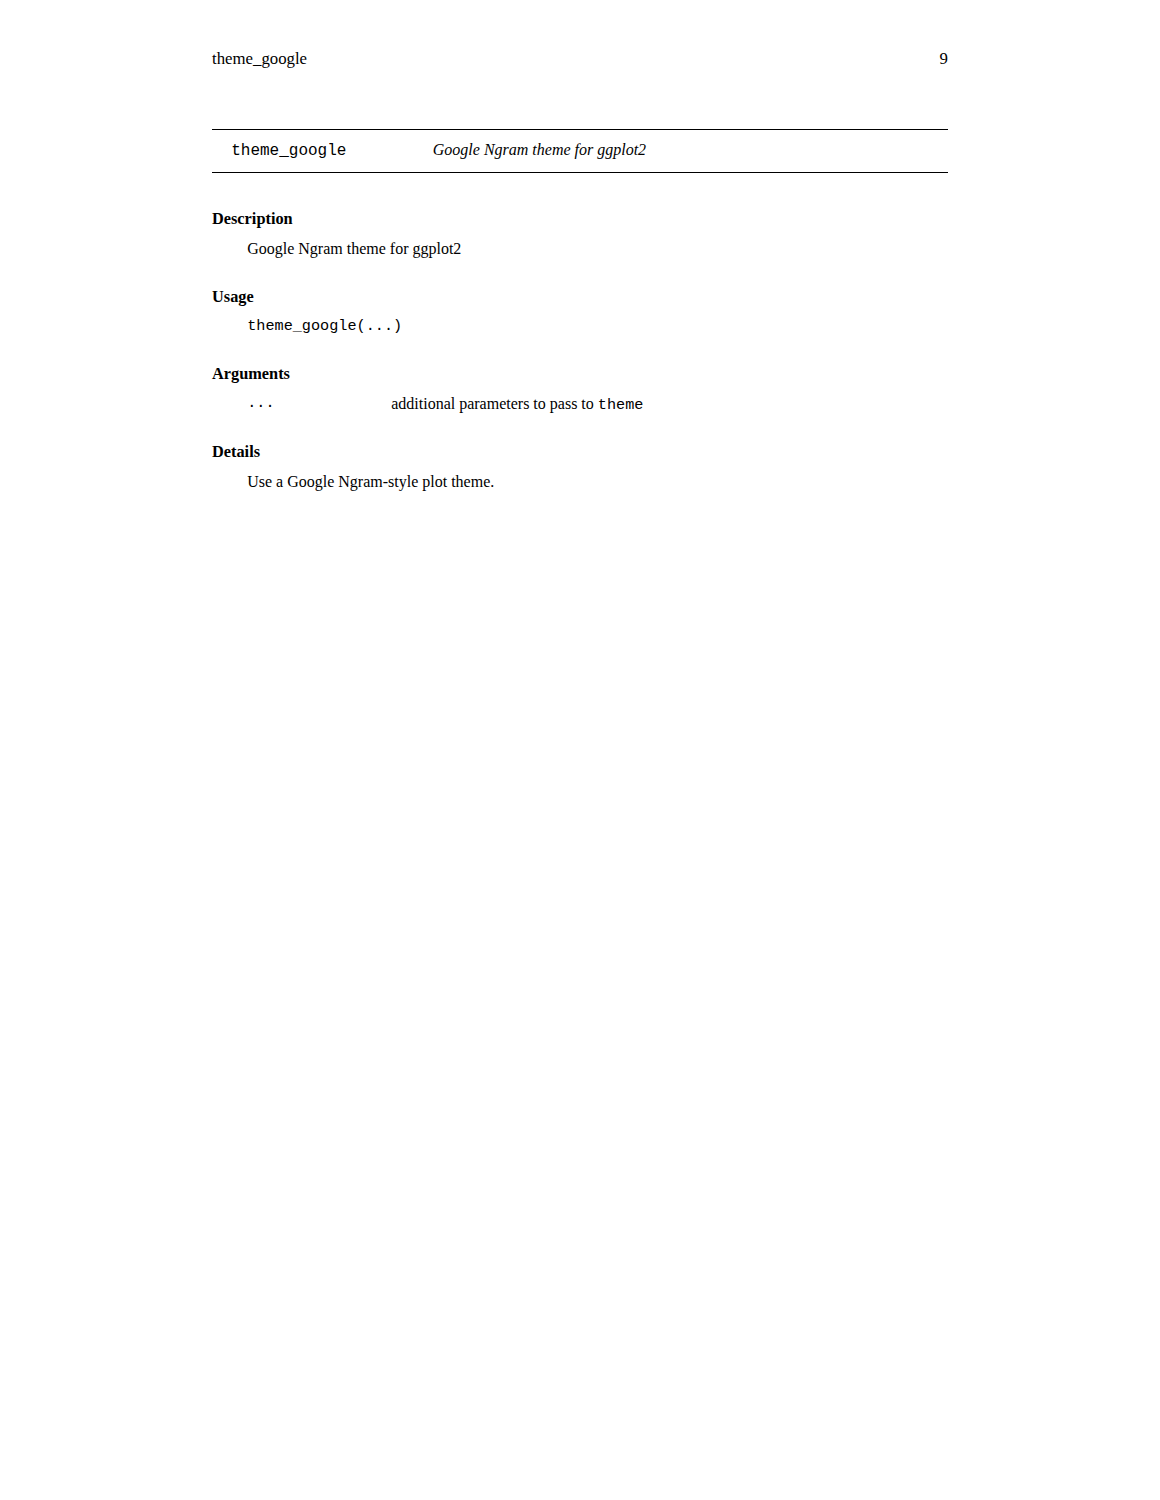theme_google 9
| theme_google | Google Ngram theme for ggplot2 |
Description
Google Ngram theme for ggplot2
Usage
theme_google(...)
Arguments
...
additional parameters to pass to theme
Details
Use a Google Ngram-style plot theme.